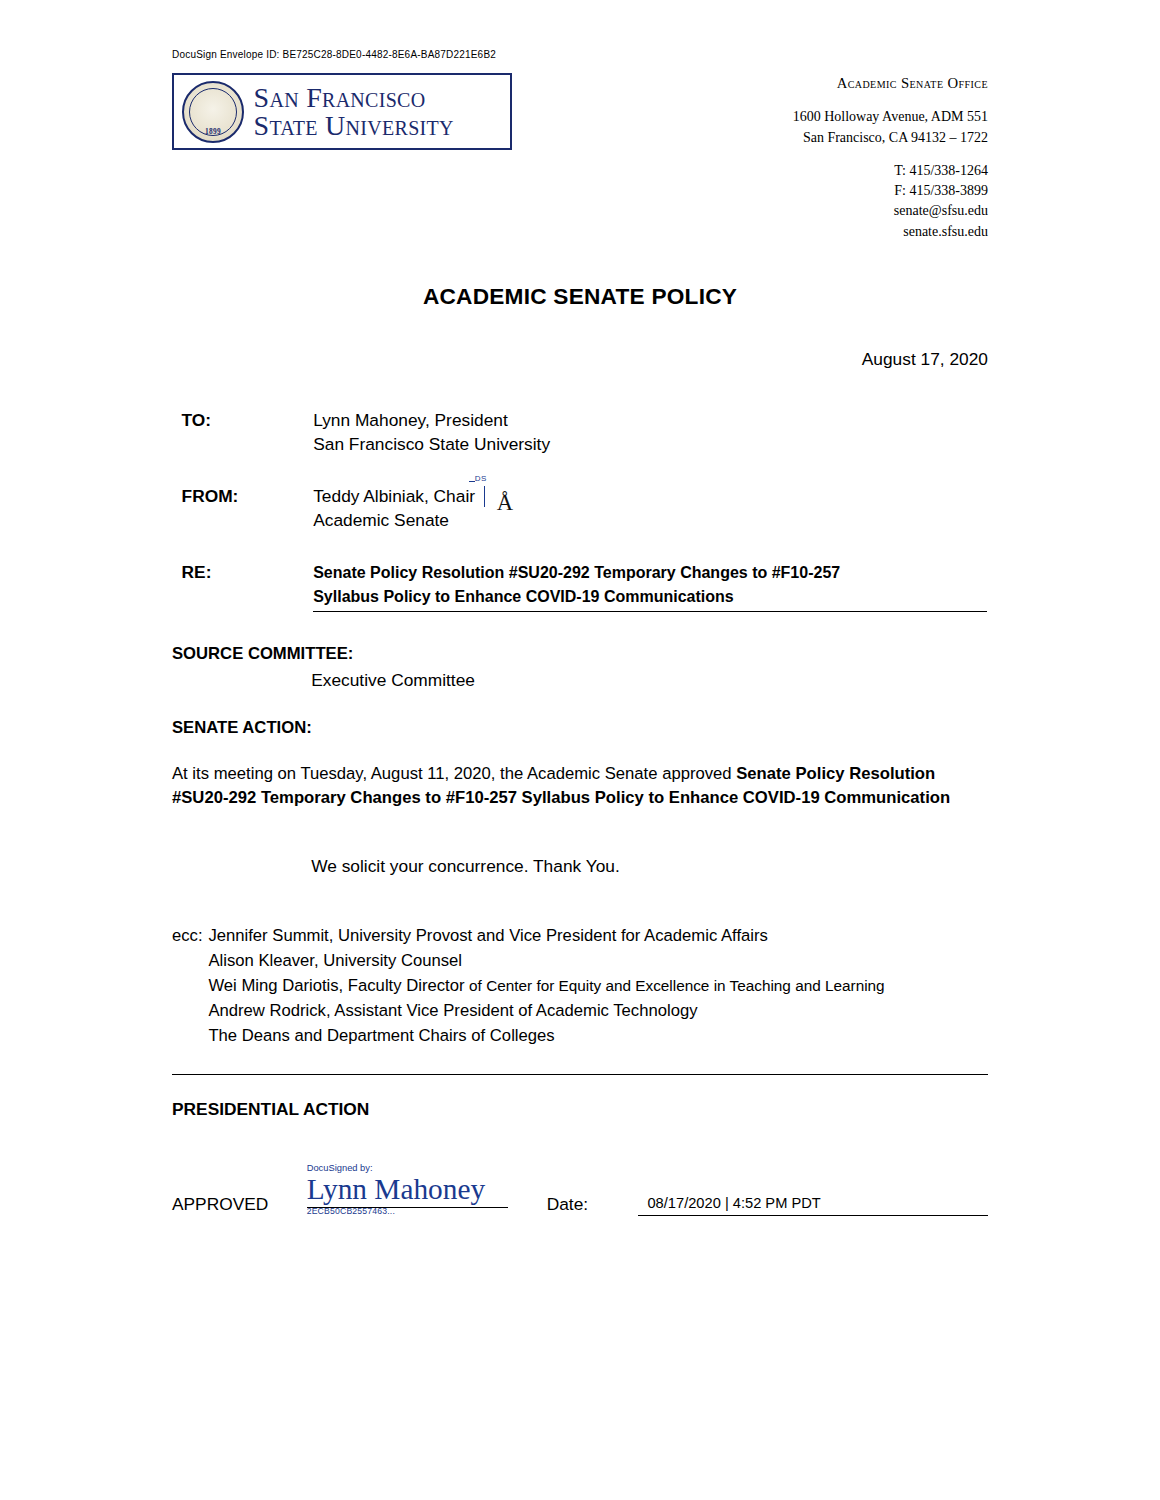DocuSign Envelope ID: BE725C28-8DE0-4482-8E6A-BA87D221E6B2
San Francisco State University
Academic Senate Office
1600 Holloway Avenue, ADM 551
San Francisco, CA 94132 – 1722
T: 415/338-1264
F: 415/338-3899
senate@sfsu.edu
senate.sfsu.edu
ACADEMIC SENATE POLICY
August 17, 2020
| TO: | Lynn Mahoney, President San Francisco State University |
| FROM: | Teddy Albiniak, Chair DS Å Academic Senate |
| RE: | Senate Policy Resolution #SU20-292 Temporary Changes to #F10-257 Syllabus Policy to Enhance COVID-19 Communications |
SOURCE COMMITTEE:
Executive Committee
SENATE ACTION:
At its meeting on Tuesday, August 11, 2020, the Academic Senate approved Senate Policy Resolution #SU20-292 Temporary Changes to #F10-257 Syllabus Policy to Enhance COVID-19 Communication
We solicit your concurrence. Thank You.
ecc:
Jennifer Summit, University Provost and Vice President for Academic Affairs
Alison Kleaver, University Counsel
Wei Ming Dariotis, Faculty Director of Center for Equity and Excellence in Teaching and Learning
Andrew Rodrick, Assistant Vice President of Academic Technology
The Deans and Department Chairs of Colleges
PRESIDENTIAL ACTION
APPROVED
DocuSigned by:
Lynn Mahoney
2ECB50CB2557463...
Date:
08/17/2020 | 4:52 PM PDT